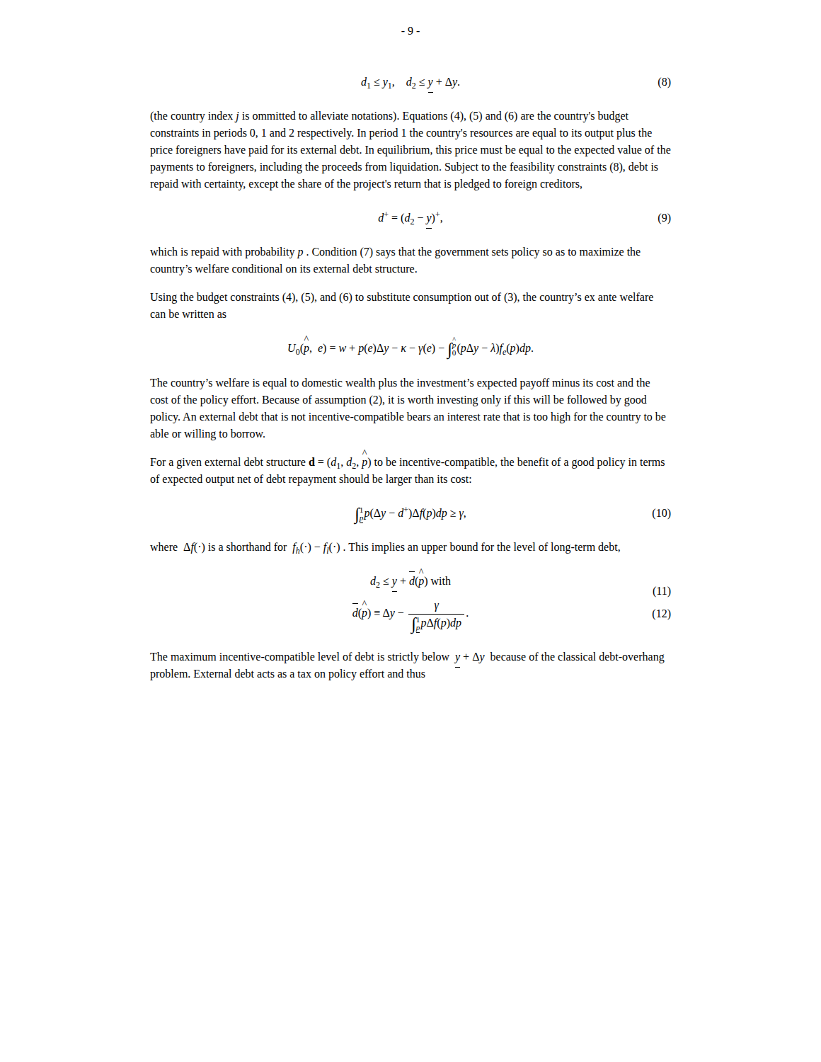- 9 -
d1 ≤ y1, d2 ≤ y + Δy. (8)
(the country index j is ommitted to alleviate notations). Equations (4), (5) and (6) are the country's budget constraints in periods 0, 1 and 2 respectively. In period 1 the country's resources are equal to its output plus the price foreigners have paid for its external debt. In equilibrium, this price must be equal to the expected value of the payments to foreigners, including the proceeds from liquidation. Subject to the feasibility constraints (8), debt is repaid with certainty, except the share of the project's return that is pledged to foreign creditors,
d+ = (d2 − y)+, (9)
which is repaid with probability p . Condition (7) says that the government sets policy so as to maximize the country’s welfare conditional on its external debt structure.
Using the budget constraints (4), (5), and (6) to substitute consumption out of (3), the country’s ex ante welfare can be written as
U0(p, e) = w + p(e)Δy − κ − γ(e) − ∫p 0(pΔy − λ)fe(p)dp.
The country’s welfare is equal to domestic wealth plus the investment’s expected payoff minus its cost and the cost of the policy effort. Because of assumption (2), it is worth investing only if this will be followed by good policy. An external debt that is not incentive-compatible bears an interest rate that is too high for the country to be able or willing to borrow.
For a given external debt structure d = (d1, d2, p) to be incentive-compatible, the benefit of a good policy in terms of expected output net of debt repayment should be larger than its cost:
∫1 p p(Δy − d+)Δf(p)dp ≥ γ, (10)
where Δf(·) is a shorthand for fh(·) − fl(·) . This implies an upper bound for the level of long-term debt,
d2 ≤ y + d(p) with
d(p) ≡ Δy − γ∫1 p pΔf(p)dp. (12)
(11)
The maximum incentive-compatible level of debt is strictly below y + Δy because of the classical debt-overhang problem. External debt acts as a tax on policy effort and thus